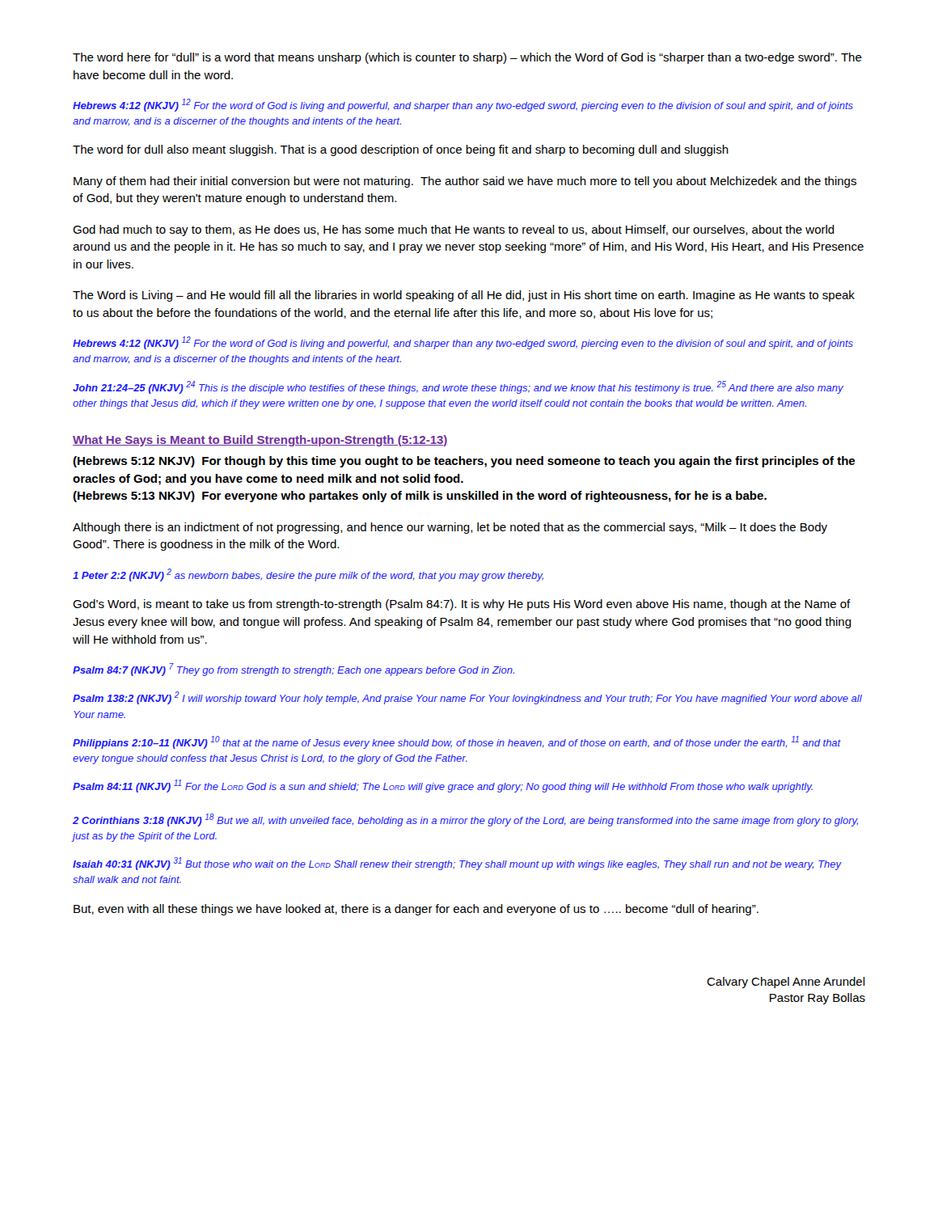The word here for “dull” is a word that means unsharp (which is counter to sharp) – which the Word of God is “sharper than a two-edge sword”. The have become dull in the word.
Hebrews 4:12 (NKJV) 12 For the word of God is living and powerful, and sharper than any two-edged sword, piercing even to the division of soul and spirit, and of joints and marrow, and is a discerner of the thoughts and intents of the heart.
The word for dull also meant sluggish. That is a good description of once being fit and sharp to becoming dull and sluggish
Many of them had their initial conversion but were not maturing. The author said we have much more to tell you about Melchizedek and the things of God, but they weren't mature enough to understand them.
God had much to say to them, as He does us, He has some much that He wants to reveal to us, about Himself, our ourselves, about the world around us and the people in it. He has so much to say, and I pray we never stop seeking “more” of Him, and His Word, His Heart, and His Presence in our lives.
The Word is Living – and He would fill all the libraries in world speaking of all He did, just in His short time on earth. Imagine as He wants to speak to us about the before the foundations of the world, and the eternal life after this life, and more so, about His love for us;
Hebrews 4:12 (NKJV) 12 For the word of God is living and powerful, and sharper than any two-edged sword, piercing even to the division of soul and spirit, and of joints and marrow, and is a discerner of the thoughts and intents of the heart.
John 21:24–25 (NKJV) 24 This is the disciple who testifies of these things, and wrote these things; and we know that his testimony is true. 25 And there are also many other things that Jesus did, which if they were written one by one, I suppose that even the world itself could not contain the books that would be written. Amen.
What He Says is Meant to Build Strength-upon-Strength (5:12-13)
(Hebrews 5:12 NKJV) For though by this time you ought to be teachers, you need someone to teach you again the first principles of the oracles of God; and you have come to need milk and not solid food.
(Hebrews 5:13 NKJV) For everyone who partakes only of milk is unskilled in the word of righteousness, for he is a babe.
Although there is an indictment of not progressing, and hence our warning, let be noted that as the commercial says, “Milk – It does the Body Good”. There is goodness in the milk of the Word.
1 Peter 2:2 (NKJV) 2 as newborn babes, desire the pure milk of the word, that you may grow thereby,
God’s Word, is meant to take us from strength-to-strength (Psalm 84:7). It is why He puts His Word even above His name, though at the Name of Jesus every knee will bow, and tongue will profess. And speaking of Psalm 84, remember our past study where God promises that “no good thing will He withhold from us”.
Psalm 84:7 (NKJV) 7 They go from strength to strength; Each one appears before God in Zion.
Psalm 138:2 (NKJV) 2 I will worship toward Your holy temple, And praise Your name For Your lovingkindness and Your truth; For You have magnified Your word above all Your name.
Philippians 2:10–11 (NKJV) 10 that at the name of Jesus every knee should bow, of those in heaven, and of those on earth, and of those under the earth, 11 and that every tongue should confess that Jesus Christ is Lord, to the glory of God the Father.
Psalm 84:11 (NKJV) 11 For the Lord God is a sun and shield; The Lord will give grace and glory; No good thing will He withhold From those who walk uprightly.
2 Corinthians 3:18 (NKJV) 18 But we all, with unveiled face, beholding as in a mirror the glory of the Lord, are being transformed into the same image from glory to glory, just as by the Spirit of the Lord.
Isaiah 40:31 (NKJV) 31 But those who wait on the Lord Shall renew their strength; They shall mount up with wings like eagles, They shall run and not be weary, They shall walk and not faint.
But, even with all these things we have looked at, there is a danger for each and everyone of us to ….. become “dull of hearing”.
Calvary Chapel Anne Arundel
Pastor Ray Bollas